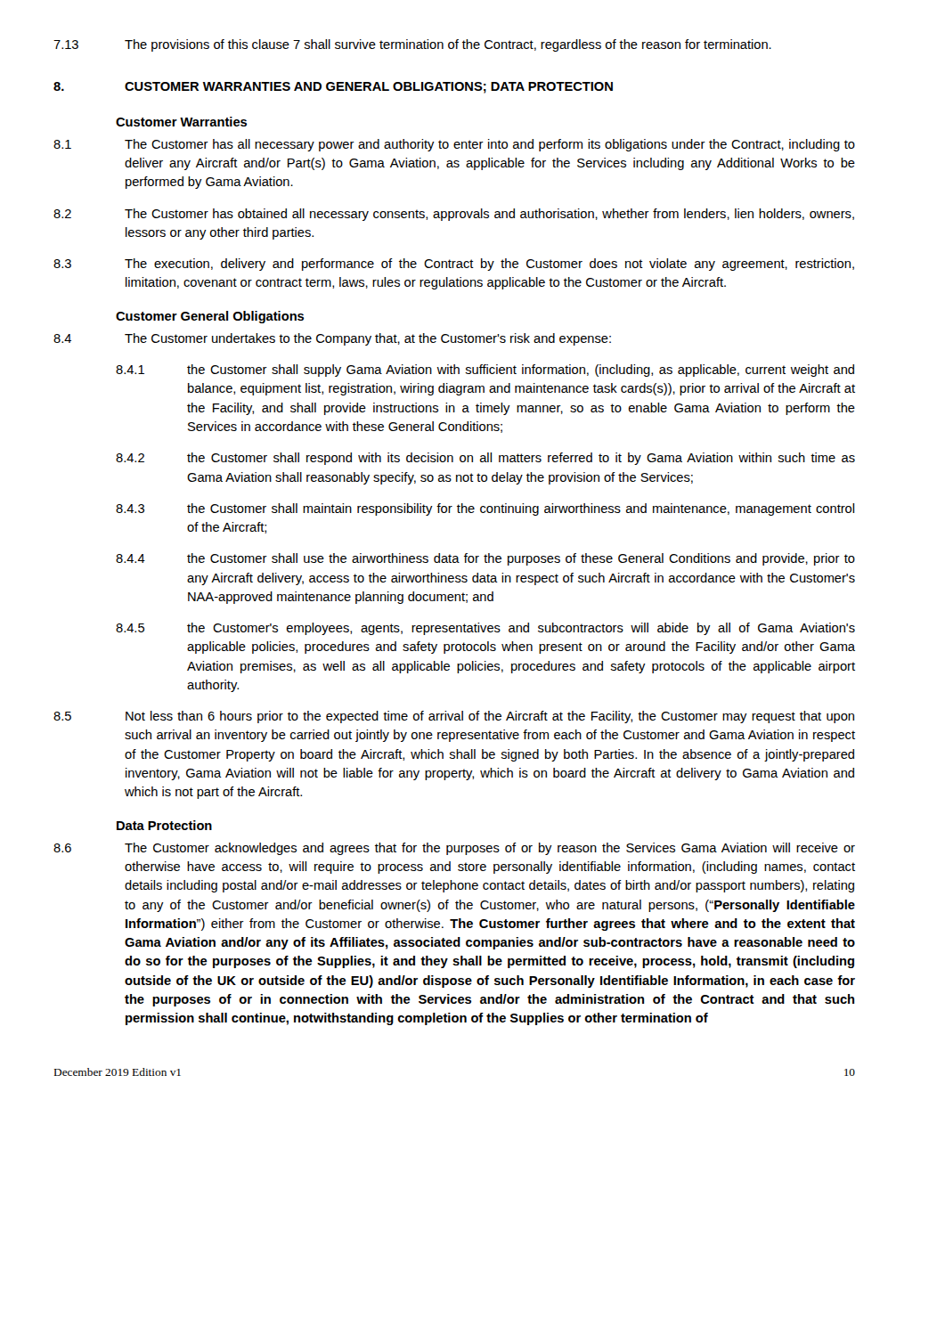7.13
The provisions of this clause 7 shall survive termination of the Contract, regardless of the reason for termination.
8.
CUSTOMER WARRANTIES AND GENERAL OBLIGATIONS; DATA PROTECTION
Customer Warranties
8.1
The Customer has all necessary power and authority to enter into and perform its obligations under the Contract, including to deliver any Aircraft and/or Part(s) to Gama Aviation, as applicable for the Services including any Additional Works to be performed by Gama Aviation.
8.2
The Customer has obtained all necessary consents, approvals and authorisation, whether from lenders, lien holders, owners, lessors or any other third parties.
8.3
The execution, delivery and performance of the Contract by the Customer does not violate any agreement, restriction, limitation, covenant or contract term, laws, rules or regulations applicable to the Customer or the Aircraft.
Customer General Obligations
8.4
The Customer undertakes to the Company that, at the Customer's risk and expense:
8.4.1
the Customer shall supply Gama Aviation with sufficient information, (including, as applicable, current weight and balance, equipment list, registration, wiring diagram and maintenance task cards(s)), prior to arrival of the Aircraft at the Facility, and shall provide instructions in a timely manner, so as to enable Gama Aviation to perform the Services in accordance with these General Conditions;
8.4.2
the Customer shall respond with its decision on all matters referred to it by Gama Aviation within such time as Gama Aviation shall reasonably specify, so as not to delay the provision of the Services;
8.4.3
the Customer shall maintain responsibility for the continuing airworthiness and maintenance, management control of the Aircraft;
8.4.4
the Customer shall use the airworthiness data for the purposes of these General Conditions and provide, prior to any Aircraft delivery, access to the airworthiness data in respect of such Aircraft in accordance with the Customer's NAA-approved maintenance planning document; and
8.4.5
the Customer's employees, agents, representatives and subcontractors will abide by all of Gama Aviation's applicable policies, procedures and safety protocols when present on or around the Facility and/or other Gama Aviation premises, as well as all applicable policies, procedures and safety protocols of the applicable airport authority.
8.5
Not less than 6 hours prior to the expected time of arrival of the Aircraft at the Facility, the Customer may request that upon such arrival an inventory be carried out jointly by one representative from each of the Customer and Gama Aviation in respect of the Customer Property on board the Aircraft, which shall be signed by both Parties. In the absence of a jointly-prepared inventory, Gama Aviation will not be liable for any property, which is on board the Aircraft at delivery to Gama Aviation and which is not part of the Aircraft.
Data Protection
8.6
The Customer acknowledges and agrees that for the purposes of or by reason the Services Gama Aviation will receive or otherwise have access to, will require to process and store personally identifiable information, (including names, contact details including postal and/or e-mail addresses or telephone contact details, dates of birth and/or passport numbers), relating to any of the Customer and/or beneficial owner(s) of the Customer, who are natural persons, (“Personally Identifiable Information”) either from the Customer or otherwise. The Customer further agrees that where and to the extent that Gama Aviation and/or any of its Affiliates, associated companies and/or sub-contractors have a reasonable need to do so for the purposes of the Supplies, it and they shall be permitted to receive, process, hold, transmit (including outside of the UK or outside of the EU) and/or dispose of such Personally Identifiable Information, in each case for the purposes of or in connection with the Services and/or the administration of the Contract and that such permission shall continue, notwithstanding completion of the Supplies or other termination of
December 2019 Edition v1
10